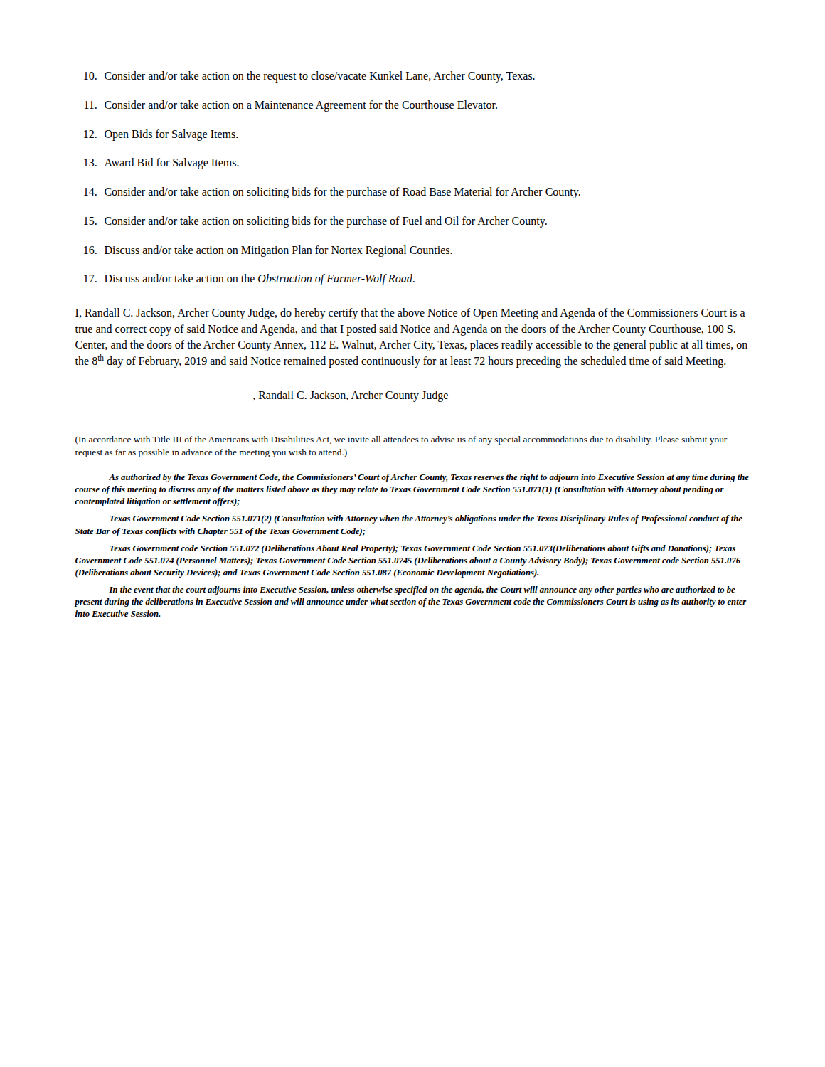Consider and/or take action on the request to close/vacate Kunkel Lane, Archer County, Texas.
Consider and/or take action on a Maintenance Agreement for the Courthouse Elevator.
Open Bids for Salvage Items.
Award Bid for Salvage Items.
Consider and/or take action on soliciting bids for the purchase of Road Base Material for Archer County.
Consider and/or take action on soliciting bids for the purchase of Fuel and Oil for Archer County.
Discuss and/or take action on Mitigation Plan for Nortex Regional Counties.
Discuss and/or take action on the Obstruction of Farmer-Wolf Road.
I, Randall C. Jackson, Archer County Judge, do hereby certify that the above Notice of Open Meeting and Agenda of the Commissioners Court is a true and correct copy of said Notice and Agenda, and that I posted said Notice and Agenda on the doors of the Archer County Courthouse, 100 S. Center, and the doors of the Archer County Annex, 112 E. Walnut, Archer City, Texas, places readily accessible to the general public at all times, on the 8th day of February, 2019 and said Notice remained posted continuously for at least 72 hours preceding the scheduled time of said Meeting.
, Randall C. Jackson, Archer County Judge
(In accordance with Title III of the Americans with Disabilities Act, we invite all attendees to advise us of any special accommodations due to disability. Please submit your request as far as possible in advance of the meeting you wish to attend.)
As authorized by the Texas Government Code, the Commissioners’ Court of Archer County, Texas reserves the right to adjourn into Executive Session at any time during the course of this meeting to discuss any of the matters listed above as they may relate to Texas Government Code Section 551.071(1) (Consultation with Attorney about pending or contemplated litigation or settlement offers);
Texas Government Code Section 551.071(2) (Consultation with Attorney when the Attorney’s obligations under the Texas Disciplinary Rules of Professional conduct of the State Bar of Texas conflicts with Chapter 551 of the Texas Government Code);
Texas Government code Section 551.072 (Deliberations About Real Property); Texas Government Code Section 551.073(Deliberations about Gifts and Donations); Texas Government Code 551.074 (Personnel Matters); Texas Government Code Section 551.0745 (Deliberations about a County Advisory Body); Texas Government code Section 551.076 (Deliberations about Security Devices); and Texas Government Code Section 551.087 (Economic Development Negotiations).
In the event that the court adjourns into Executive Session, unless otherwise specified on the agenda, the Court will announce any other parties who are authorized to be present during the deliberations in Executive Session and will announce under what section of the Texas Government code the Commissioners Court is using as its authority to enter into Executive Session.